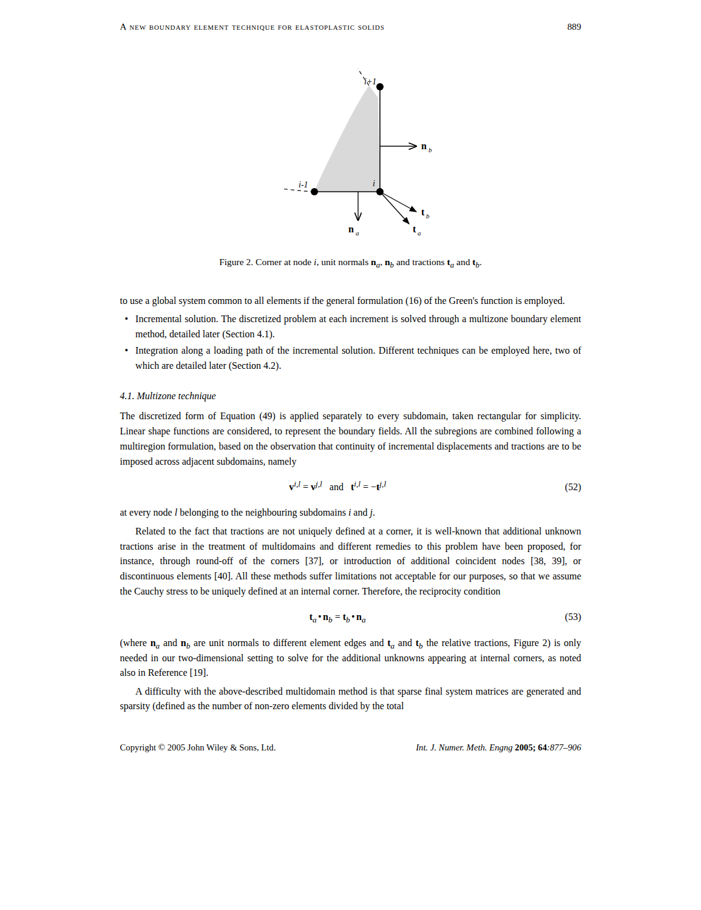A new boundary element technique for elastoplastic solids 889
i+1 i-1 i n b t b n a t a
Figure 2. Corner at node i, unit normals na, nb and tractions ta and tb.
to use a global system common to all elements if the general formulation (16) of the Green's function is employed.
Incremental solution. The discretized problem at each increment is solved through a multizone boundary element method, detailed later (Section 4.1).
Integration along a loading path of the incremental solution. Different techniques can be employed here, two of which are detailed later (Section 4.2).
4.1. Multizone technique
The discretized form of Equation (49) is applied separately to every subdomain, taken rectangular for simplicity. Linear shape functions are considered, to represent the boundary fields. All the subregions are combined following a multiregion formulation, based on the observation that continuity of incremental displacements and tractions are to be imposed across adjacent subdomains, namely
vi,l = vj,l and ti,l = −tj,l
(52)
at every node l belonging to the neighbouring subdomains i and j.
Related to the fact that tractions are not uniquely defined at a corner, it is well-known that additional unknown tractions arise in the treatment of multidomains and different remedies to this problem have been proposed, for instance, through round-off of the corners [37], or introduction of additional coincident nodes [38, 39], or discontinuous elements [40]. All these methods suffer limitations not acceptable for our purposes, so that we assume the Cauchy stress to be uniquely defined at an internal corner. Therefore, the reciprocity condition
ta•nb = tb•na
(53)
(where na and nb are unit normals to different element edges and ta and tb the relative tractions, Figure 2) is only needed in our two-dimensional setting to solve for the additional unknowns appearing at internal corners, as noted also in Reference [19].
A difficulty with the above-described multidomain method is that sparse final system matrices are generated and sparsity (defined as the number of non-zero elements divided by the total
Copyright © 2005 John Wiley & Sons, Ltd. Int. J. Numer. Meth. Engng 2005; 64:877–906